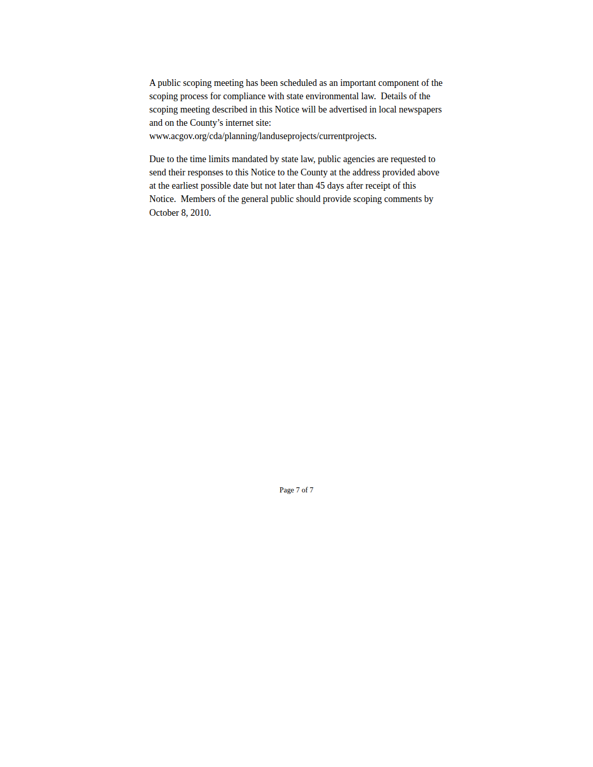A public scoping meeting has been scheduled as an important component of the scoping process for compliance with state environmental law. Details of the scoping meeting described in this Notice will be advertised in local newspapers and on the County’s internet site: www.acgov.org/cda/planning/landuseprojects/currentprojects.
Due to the time limits mandated by state law, public agencies are requested to send their responses to this Notice to the County at the address provided above at the earliest possible date but not later than 45 days after receipt of this Notice. Members of the general public should provide scoping comments by October 8, 2010.
Page 7 of 7